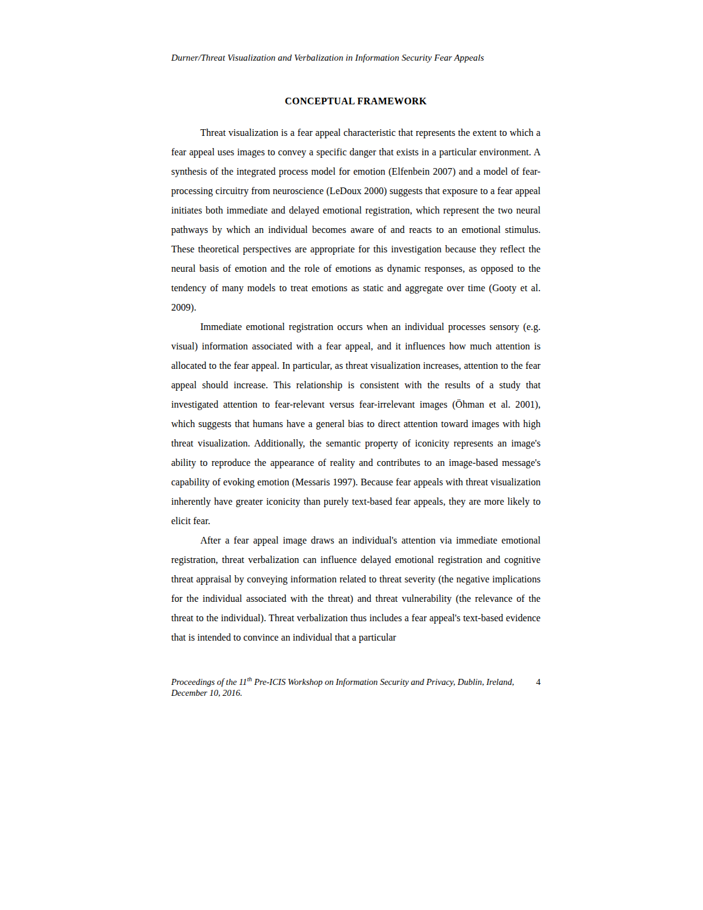Durner/Threat Visualization and Verbalization in Information Security Fear Appeals
CONCEPTUAL FRAMEWORK
Threat visualization is a fear appeal characteristic that represents the extent to which a fear appeal uses images to convey a specific danger that exists in a particular environment. A synthesis of the integrated process model for emotion (Elfenbein 2007) and a model of fear-processing circuitry from neuroscience (LeDoux 2000) suggests that exposure to a fear appeal initiates both immediate and delayed emotional registration, which represent the two neural pathways by which an individual becomes aware of and reacts to an emotional stimulus. These theoretical perspectives are appropriate for this investigation because they reflect the neural basis of emotion and the role of emotions as dynamic responses, as opposed to the tendency of many models to treat emotions as static and aggregate over time (Gooty et al. 2009).
Immediate emotional registration occurs when an individual processes sensory (e.g. visual) information associated with a fear appeal, and it influences how much attention is allocated to the fear appeal. In particular, as threat visualization increases, attention to the fear appeal should increase. This relationship is consistent with the results of a study that investigated attention to fear-relevant versus fear-irrelevant images (Öhman et al. 2001), which suggests that humans have a general bias to direct attention toward images with high threat visualization. Additionally, the semantic property of iconicity represents an image's ability to reproduce the appearance of reality and contributes to an image-based message's capability of evoking emotion (Messaris 1997). Because fear appeals with threat visualization inherently have greater iconicity than purely text-based fear appeals, they are more likely to elicit fear.
After a fear appeal image draws an individual's attention via immediate emotional registration, threat verbalization can influence delayed emotional registration and cognitive threat appraisal by conveying information related to threat severity (the negative implications for the individual associated with the threat) and threat vulnerability (the relevance of the threat to the individual). Threat verbalization thus includes a fear appeal's text-based evidence that is intended to convince an individual that a particular
Proceedings of the 11th Pre-ICIS Workshop on Information Security and Privacy, Dublin, Ireland, December 10, 2016. 4